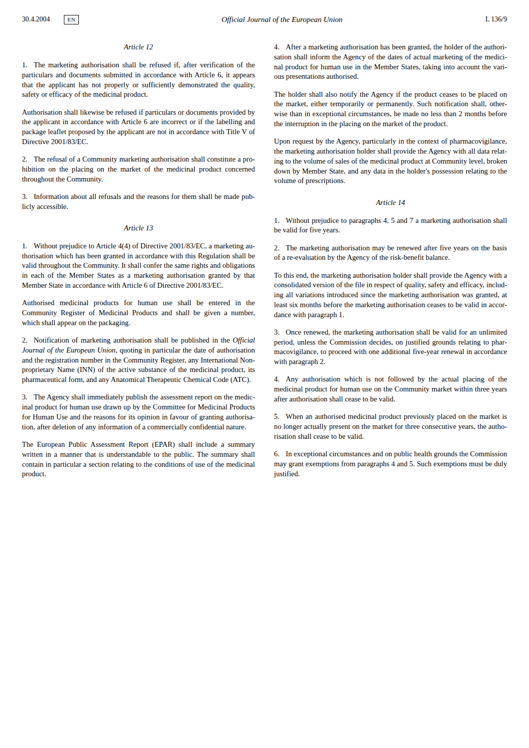30.4.2004 EN Official Journal of the European Union L 136/9
Article 12
1. The marketing authorisation shall be refused if, after verification of the particulars and documents submitted in accordance with Article 6, it appears that the applicant has not properly or sufficiently demonstrated the quality, safety or efficacy of the medicinal product.
Authorisation shall likewise be refused if particulars or documents provided by the applicant in accordance with Article 6 are incorrect or if the labelling and package leaflet proposed by the applicant are not in accordance with Title V of Directive 2001/83/EC.
2. The refusal of a Community marketing authorisation shall constitute a prohibition on the placing on the market of the medicinal product concerned throughout the Community.
3. Information about all refusals and the reasons for them shall be made publicly accessible.
Article 13
1. Without prejudice to Article 4(4) of Directive 2001/83/EC, a marketing authorisation which has been granted in accordance with this Regulation shall be valid throughout the Community. It shall confer the same rights and obligations in each of the Member States as a marketing authorisation granted by that Member State in accordance with Article 6 of Directive 2001/83/EC.
Authorised medicinal products for human use shall be entered in the Community Register of Medicinal Products and shall be given a number, which shall appear on the packaging.
2. Notification of marketing authorisation shall be published in the Official Journal of the European Union, quoting in particular the date of authorisation and the registration number in the Community Register, any International Non-proprietary Name (INN) of the active substance of the medicinal product, its pharmaceutical form, and any Anatomical Therapeutic Chemical Code (ATC).
3. The Agency shall immediately publish the assessment report on the medicinal product for human use drawn up by the Committee for Medicinal Products for Human Use and the reasons for its opinion in favour of granting authorisation, after deletion of any information of a commercially confidential nature.
The European Public Assessment Report (EPAR) shall include a summary written in a manner that is understandable to the public. The summary shall contain in particular a section relating to the conditions of use of the medicinal product.
4. After a marketing authorisation has been granted, the holder of the authorisation shall inform the Agency of the dates of actual marketing of the medicinal product for human use in the Member States, taking into account the various presentations authorised.
The holder shall also notify the Agency if the product ceases to be placed on the market, either temporarily or permanently. Such notification shall, otherwise than in exceptional circumstances, be made no less than 2 months before the interruption in the placing on the market of the product.
Upon request by the Agency, particularly in the context of pharmacovigilance, the marketing authorisation holder shall provide the Agency with all data relating to the volume of sales of the medicinal product at Community level, broken down by Member State, and any data in the holder's possession relating to the volume of prescriptions.
Article 14
1. Without prejudice to paragraphs 4, 5 and 7 a marketing authorisation shall be valid for five years.
2. The marketing authorisation may be renewed after five years on the basis of a re-evaluation by the Agency of the risk-benefit balance.
To this end, the marketing authorisation holder shall provide the Agency with a consolidated version of the file in respect of quality, safety and efficacy, including all variations introduced since the marketing authorisation was granted, at least six months before the marketing authorisation ceases to be valid in accordance with paragraph 1.
3. Once renewed, the marketing authorisation shall be valid for an unlimited period, unless the Commission decides, on justified grounds relating to pharmacovigilance, to proceed with one additional five-year renewal in accordance with paragraph 2.
4. Any authorisation which is not followed by the actual placing of the medicinal product for human use on the Community market within three years after authorisation shall cease to be valid.
5. When an authorised medicinal product previously placed on the market is no longer actually present on the market for three consecutive years, the authorisation shall cease to be valid.
6. In exceptional circumstances and on public health grounds the Commission may grant exemptions from paragraphs 4 and 5. Such exemptions must be duly justified.